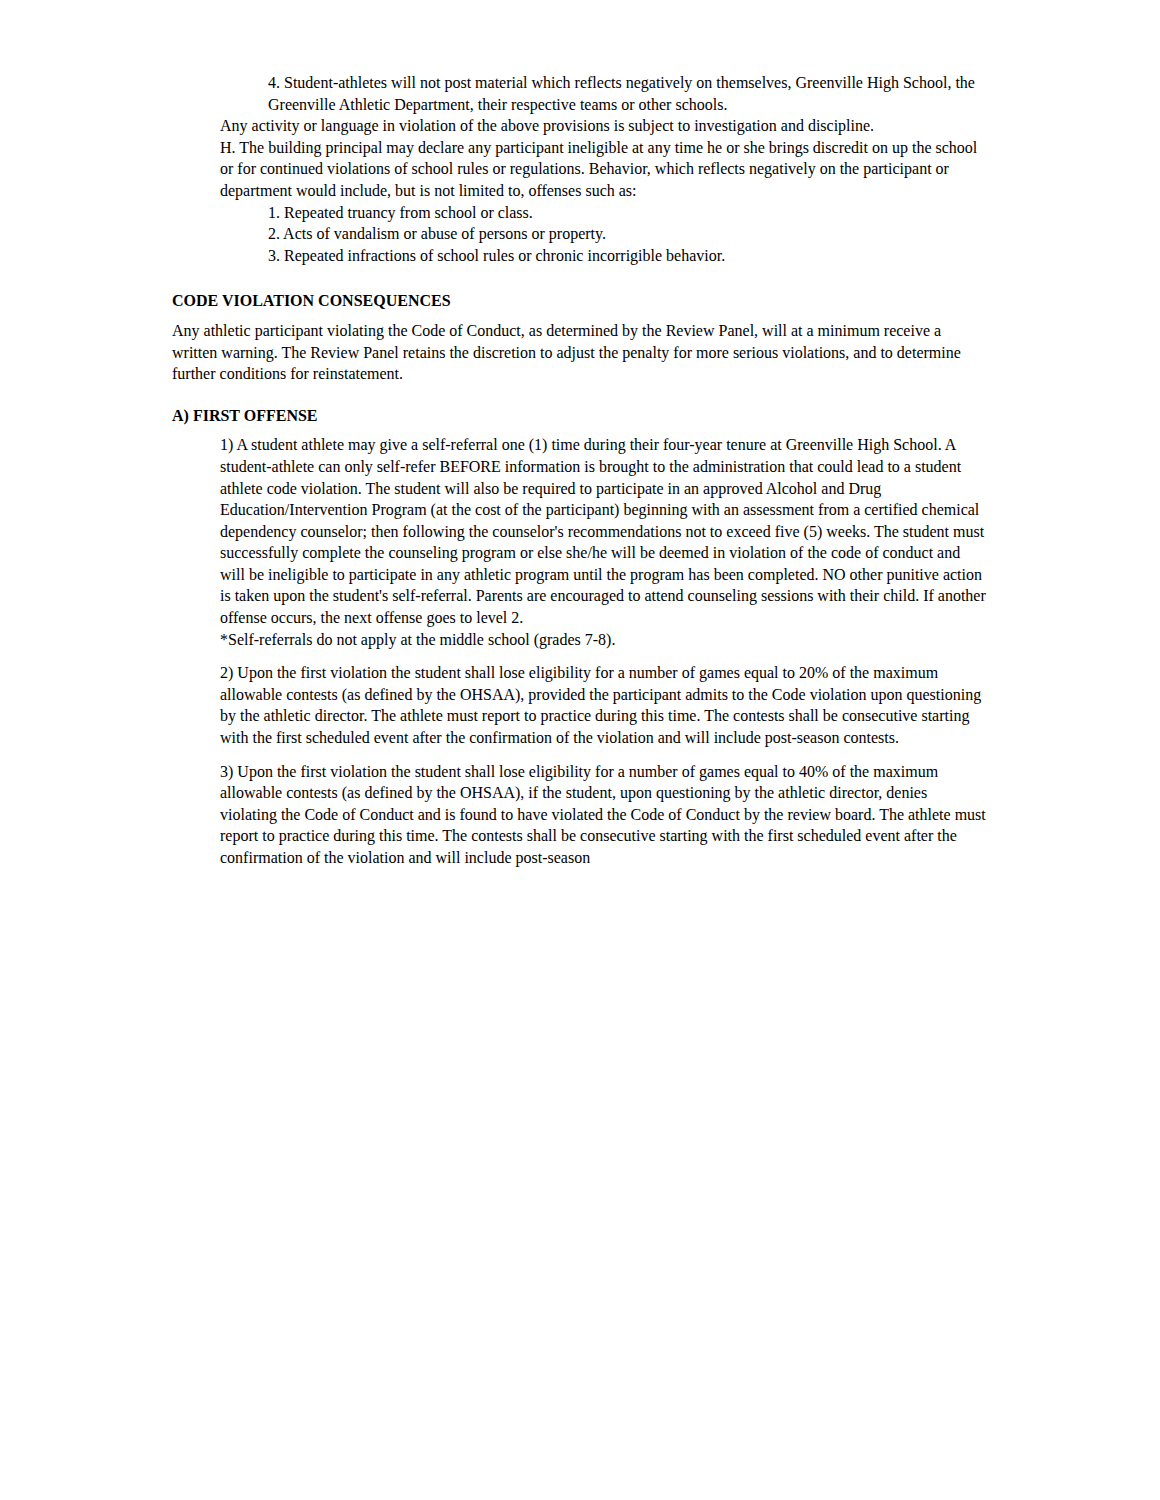4. Student-athletes will not post material which reflects negatively on themselves, Greenville High School, the Greenville Athletic Department, their respective teams or other schools.
Any activity or language in violation of the above provisions is subject to investigation and discipline.
H. The building principal may declare any participant ineligible at any time he or she brings discredit on up the school or for continued violations of school rules or regulations. Behavior, which reflects negatively on the participant or department would include, but is not limited to, offenses such as:
1. Repeated truancy from school or class.
2. Acts of vandalism or abuse of persons or property.
3. Repeated infractions of school rules or chronic incorrigible behavior.
CODE VIOLATION CONSEQUENCES
Any athletic participant violating the Code of Conduct, as determined by the Review Panel, will at a minimum receive a written warning. The Review Panel retains the discretion to adjust the penalty for more serious violations, and to determine further conditions for reinstatement.
A) FIRST OFFENSE
1) A student athlete may give a self-referral one (1) time during their four-year tenure at Greenville High School. A student-athlete can only self-refer BEFORE information is brought to the administration that could lead to a student athlete code violation. The student will also be required to participate in an approved Alcohol and Drug Education/Intervention Program (at the cost of the participant) beginning with an assessment from a certified chemical dependency counselor; then following the counselor's recommendations not to exceed five (5) weeks. The student must successfully complete the counseling program or else she/he will be deemed in violation of the code of conduct and will be ineligible to participate in any athletic program until the program has been completed. NO other punitive action is taken upon the student's self-referral. Parents are encouraged to attend counseling sessions with their child. If another offense occurs, the next offense goes to level 2.
*Self-referrals do not apply at the middle school (grades 7-8).
2) Upon the first violation the student shall lose eligibility for a number of games equal to 20% of the maximum allowable contests (as defined by the OHSAA), provided the participant admits to the Code violation upon questioning by the athletic director. The athlete must report to practice during this time. The contests shall be consecutive starting with the first scheduled event after the confirmation of the violation and will include post-season contests.
3) Upon the first violation the student shall lose eligibility for a number of games equal to 40% of the maximum allowable contests (as defined by the OHSAA), if the student, upon questioning by the athletic director, denies violating the Code of Conduct and is found to have violated the Code of Conduct by the review board. The athlete must report to practice during this time. The contests shall be consecutive starting with the first scheduled event after the confirmation of the violation and will include post-season